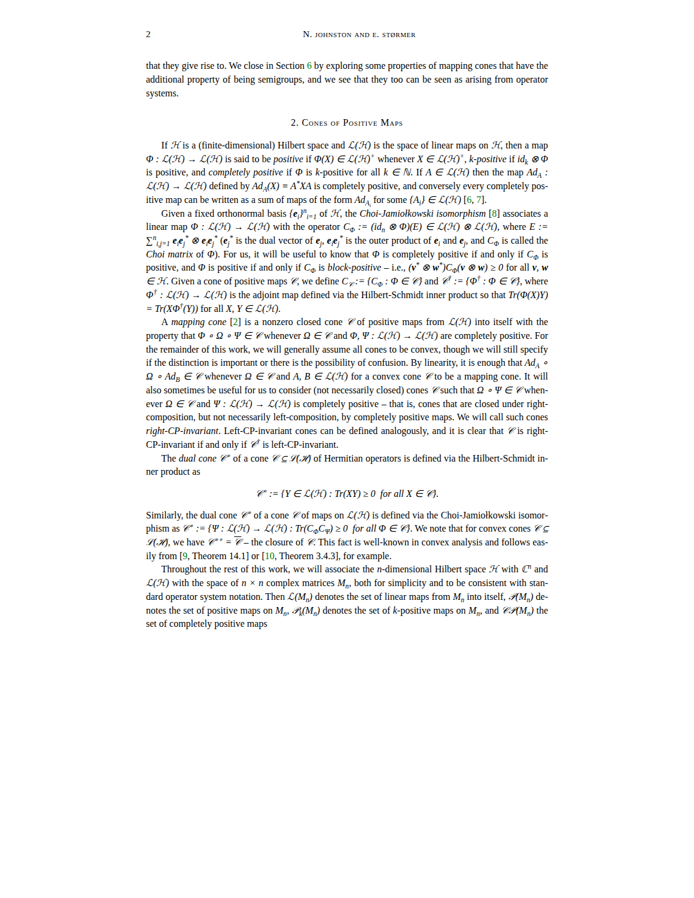2 N. Johnston and E. Størmer
that they give rise to. We close in Section 6 by exploring some properties of mapping cones that have the additional property of being semigroups, and we see that they too can be seen as arising from operator systems.
2. Cones of Positive Maps
If ℋ is a (finite-dimensional) Hilbert space and ℒ(ℋ) is the space of linear maps on ℋ, then a map Φ : ℒ(ℋ) → ℒ(ℋ) is said to be positive if Φ(X) ∈ ℒ(ℋ)+ whenever X ∈ ℒ(ℋ)+, k-positive if idk ⊗ Φ is positive, and completely positive if Φ is k-positive for all k ∈ ℕ. If A ∈ ℒ(ℋ) then the map AdA : ℒ(ℋ) → ℒ(ℋ) defined by AdA(X) ≡ A*XA is completely positive, and conversely every completely positive map can be written as a sum of maps of the form AdAi for some {Ai} ∈ ℒ(ℋ) [6, 7].
Given a fixed orthonormal basis {ei}ni=1 of ℋ, the Choi-Jamiołkowski isomorphism [8] associates a linear map Φ : ℒ(ℋ) → ℒ(ℋ) with the operator CΦ := (idn ⊗ Φ)(E) ∈ ℒ(ℋ) ⊗ ℒ(ℋ), where E := ∑ni,j=1 eiej* ⊗ eiej* (ej* is the dual vector of ej, eiej* is the outer product of ei and ej, and CΦ is called the Choi matrix of Φ). For us, it will be useful to know that Φ is completely positive if and only if CΦ is positive, and Φ is positive if and only if CΦ is block-positive – i.e., (v* ⊗ w*)CΦ(v ⊗ w) ≥ 0 for all v, w ∈ ℋ. Given a cone of positive maps 𝒞, we define C𝒞 := {CΦ : Φ ∈ 𝒞} and 𝒞† := {Φ† : Φ ∈ 𝒞}, where Φ† : ℒ(ℋ) → ℒ(ℋ) is the adjoint map defined via the Hilbert-Schmidt inner product so that Tr(Φ(X)Y) = Tr(XΦ†(Y)) for all X, Y ∈ ℒ(ℋ).
A mapping cone [2] is a nonzero closed cone 𝒞 of positive maps from ℒ(ℋ) into itself with the property that Φ ∘ Ω ∘ Ψ ∈ 𝒞 whenever Ω ∈ 𝒞 and Φ, Ψ : ℒ(ℋ) → ℒ(ℋ) are completely positive. For the remainder of this work, we will generally assume all cones to be convex, though we will still specify if the distinction is important or there is the possibility of confusion. By linearity, it is enough that AdA ∘ Ω ∘ AdB ∈ 𝒞 whenever Ω ∈ 𝒞 and A, B ∈ ℒ(ℋ) for a convex cone 𝒞 to be a mapping cone. It will also sometimes be useful for us to consider (not necessarily closed) cones 𝒞 such that Ω ∘ Ψ ∈ 𝒞 whenever Ω ∈ 𝒞 and Ψ : ℒ(ℋ) → ℒ(ℋ) is completely positive – that is, cones that are closed under right-composition, but not necessarily left-composition, by completely positive maps. We will call such cones right-CP-invariant. Left-CP-invariant cones can be defined analogously, and it is clear that 𝒞 is right-CP-invariant if and only if 𝒞† is left-CP-invariant.
The dual cone 𝒞∘ of a cone 𝒞 ⊆ ℒ(ℋ) of Hermitian operators is defined via the Hilbert-Schmidt inner product as
𝒞∘ := {Y ∈ ℒ(ℋ) : Tr(XY) ≥ 0 for all X ∈ 𝒞}.
Similarly, the dual cone 𝒞∘ of a cone 𝒞 of maps on ℒ(ℋ) is defined via the Choi-Jamiołkowski isomorphism as 𝒞∘ := {Ψ : ℒ(ℋ) → ℒ(ℋ) : Tr(CΦCΨ) ≥ 0 for all Φ ∈ 𝒞}. We note that for convex cones 𝒞 ⊆ ℒ(ℋ), we have 𝒞∘∘ = 𝒞 – the closure of 𝒞. This fact is well-known in convex analysis and follows easily from [9, Theorem 14.1] or [10, Theorem 3.4.3], for example.
Throughout the rest of this work, we will associate the n-dimensional Hilbert space ℋ with ℂn and ℒ(ℋ) with the space of n × n complex matrices Mn, both for simplicity and to be consistent with standard operator system notation. Then ℒ(Mn) denotes the set of linear maps from Mn into itself, 𝒫(Mn) denotes the set of positive maps on Mn, 𝒫k(Mn) denotes the set of k-positive maps on Mn, and 𝒞𝒫(Mn) the set of completely positive maps